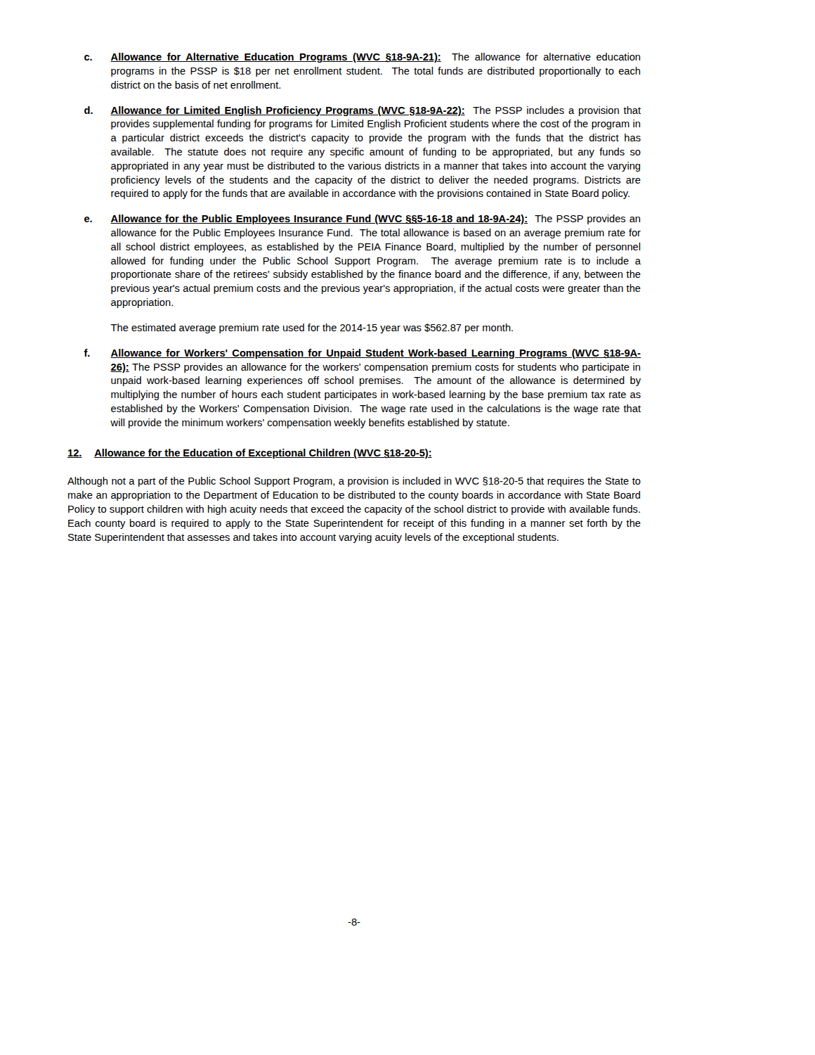c.
Allowance for Alternative Education Programs (WVC §18-9A-21): The allowance for alternative education programs in the PSSP is $18 per net enrollment student. The total funds are distributed proportionally to each district on the basis of net enrollment.
d.
Allowance for Limited English Proficiency Programs (WVC §18-9A-22): The PSSP includes a provision that provides supplemental funding for programs for Limited English Proficient students where the cost of the program in a particular district exceeds the district's capacity to provide the program with the funds that the district has available. The statute does not require any specific amount of funding to be appropriated, but any funds so appropriated in any year must be distributed to the various districts in a manner that takes into account the varying proficiency levels of the students and the capacity of the district to deliver the needed programs. Districts are required to apply for the funds that are available in accordance with the provisions contained in State Board policy.
e.
Allowance for the Public Employees Insurance Fund (WVC §§5-16-18 and 18-9A-24): The PSSP provides an allowance for the Public Employees Insurance Fund. The total allowance is based on an average premium rate for all school district employees, as established by the PEIA Finance Board, multiplied by the number of personnel allowed for funding under the Public School Support Program. The average premium rate is to include a proportionate share of the retirees' subsidy established by the finance board and the difference, if any, between the previous year's actual premium costs and the previous year's appropriation, if the actual costs were greater than the appropriation.
The estimated average premium rate used for the 2014-15 year was $562.87 per month.
f.
Allowance for Workers' Compensation for Unpaid Student Work-based Learning Programs (WVC §18-9A-26): The PSSP provides an allowance for the workers' compensation premium costs for students who participate in unpaid work-based learning experiences off school premises. The amount of the allowance is determined by multiplying the number of hours each student participates in work-based learning by the base premium tax rate as established by the Workers' Compensation Division. The wage rate used in the calculations is the wage rate that will provide the minimum workers' compensation weekly benefits established by statute.
12.
Allowance for the Education of Exceptional Children (WVC §18-20-5):
Although not a part of the Public School Support Program, a provision is included in WVC §18-20-5 that requires the State to make an appropriation to the Department of Education to be distributed to the county boards in accordance with State Board Policy to support children with high acuity needs that exceed the capacity of the school district to provide with available funds. Each county board is required to apply to the State Superintendent for receipt of this funding in a manner set forth by the State Superintendent that assesses and takes into account varying acuity levels of the exceptional students.
-8-